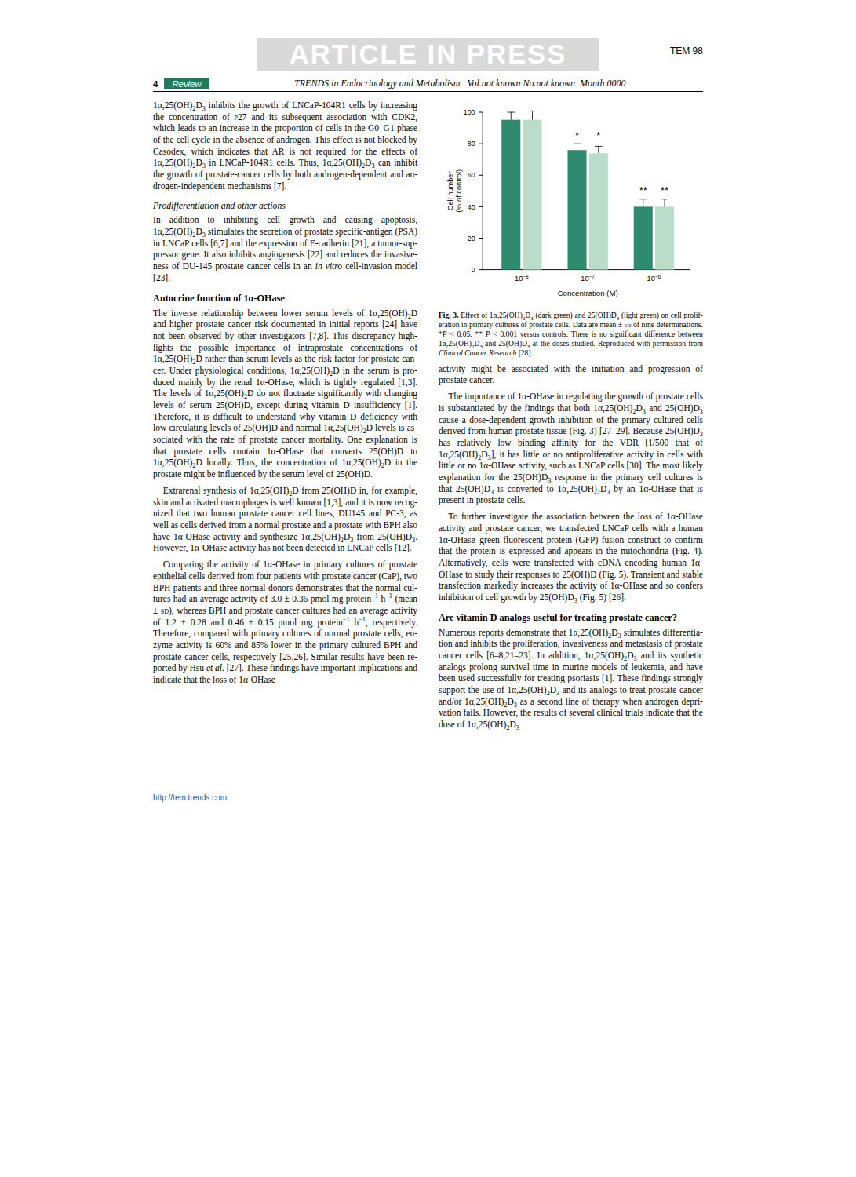ARTICLE IN PRESS
TEM 98
4 Review TRENDS in Endocrinology and Metabolism Vol.not known No.not known Month 0000
1α,25(OH)2D3 inhibits the growth of LNCaP-104R1 cells by increasing the concentration of p27 and its subsequent association with CDK2, which leads to an increase in the proportion of cells in the G0–G1 phase of the cell cycle in the absence of androgen. This effect is not blocked by Casodex, which indicates that AR is not required for the effects of 1α,25(OH)2D3 in LNCaP-104R1 cells. Thus, 1α,25(OH)2D3 can inhibit the growth of prostate-cancer cells by both androgen-dependent and androgen-independent mechanisms [7].
Prodifferentiation and other actions
In addition to inhibiting cell growth and causing apoptosis, 1α,25(OH)2D3 stimulates the secretion of prostate specific-antigen (PSA) in LNCaP cells [6,7] and the expression of E-cadherin [21], a tumor-suppressor gene. It also inhibits angiogenesis [22] and reduces the invasiveness of DU-145 prostate cancer cells in an in vitro cell-invasion model [23].
Autocrine function of 1α-OHase
The inverse relationship between lower serum levels of 1α,25(OH)2D and higher prostate cancer risk documented in initial reports [24] have not been observed by other investigators [7,8]. This discrepancy highlights the possible importance of intraprostate concentrations of 1α,25(OH)2D rather than serum levels as the risk factor for prostate cancer. Under physiological conditions, 1α,25(OH)2D in the serum is produced mainly by the renal 1α-OHase, which is tightly regulated [1,3]. The levels of 1α,25(OH)2D do not fluctuate significantly with changing levels of serum 25(OH)D, except during vitamin D insufficiency [1]. Therefore, it is difficult to understand why vitamin D deficiency with low circulating levels of 25(OH)D and normal 1α,25(OH)2D levels is associated with the rate of prostate cancer mortality. One explanation is that prostate cells contain 1α-OHase that converts 25(OH)D to 1α,25(OH)2D locally. Thus, the concentration of 1α,25(OH)2D in the prostate might be influenced by the serum level of 25(OH)D.
Extrarenal synthesis of 1α,25(OH)2D from 25(OH)D in, for example, skin and activated macrophages is well known [1,3], and it is now recognized that two human prostate cancer cell lines, DU145 and PC-3, as well as cells derived from a normal prostate and a prostate with BPH also have 1α-OHase activity and synthesize 1α,25(OH)2D3 from 25(OH)D3. However, 1α-OHase activity has not been detected in LNCaP cells [12].
Comparing the activity of 1α-OHase in primary cultures of prostate epithelial cells derived from four patients with prostate cancer (CaP), two BPH patients and three normal donors demonstrates that the normal cultures had an average activity of 3.0 ± 0.36 pmol mg protein−1 h−1 (mean ± sd), whereas BPH and prostate cancer cultures had an average activity of 1.2 ± 0.28 and 0.46 ± 0.15 pmol mg protein−1 h−1, respectively. Therefore, compared with primary cultures of normal prostate cells, enzyme activity is 60% and 85% lower in the primary cultured BPH and prostate cancer cells, respectively [25,26]. Similar results have been reported by Hsu et al. [27]. These findings have important implications and indicate that the loss of 1α-OHase
0 20 40 60 80 100 Cell number (% of control) * * ** ** 10−8 10−7 10−6 Concentration (M)
Fig. 3. Effect of 1α,25(OH)2D3 (dark green) and 25(OH)D3 (light green) on cell proliferation in primary cultures of prostate cells. Data are mean ± sd of nine determinations. *P < 0.05. ** P < 0.001 versus controls. There is no significant difference between 1α,25(OH)2D3 and 25(OH)D3 at the doses studied. Reproduced with permission from Clinical Cancer Research [28].
activity might be associated with the initiation and progression of prostate cancer.
The importance of 1α-OHase in regulating the growth of prostate cells is substantiated by the findings that both 1α,25(OH)2D3 and 25(OH)D3 cause a dose-dependent growth inhibition of the primary cultured cells derived from human prostate tissue (Fig. 3) [27–29]. Because 25(OH)D3 has relatively low binding affinity for the VDR [1/500 that of 1α,25(OH)2D3], it has little or no antiproliferative activity in cells with little or no 1α-OHase activity, such as LNCaP cells [30]. The most likely explanation for the 25(OH)D3 response in the primary cell cultures is that 25(OH)D3 is converted to 1α,25(OH)2D3 by an 1α-OHase that is present in prostate cells.
To further investigate the association between the loss of 1α-OHase activity and prostate cancer, we transfected LNCaP cells with a human 1α-OHase–green fluorescent protein (GFP) fusion construct to confirm that the protein is expressed and appears in the mitochondria (Fig. 4). Alternatively, cells were transfected with cDNA encoding human 1α-OHase to study their responses to 25(OH)D (Fig. 5). Transient and stable transfection markedly increases the activity of 1α-OHase and so confers inhibition of cell growth by 25(OH)D3 (Fig. 5) [26].
Are vitamin D analogs useful for treating prostate cancer?
Numerous reports demonstrate that 1α,25(OH)2D3 stimulates differentiation and inhibits the proliferation, invasiveness and metastasis of prostate cancer cells [6–8,21–23]. In addition, 1α,25(OH)2D3 and its synthetic analogs prolong survival time in murine models of leukemia, and have been used successfully for treating psoriasis [1]. These findings strongly support the use of 1α,25(OH)2D3 and its analogs to treat prostate cancer and/or 1α,25(OH)2D3 as a second line of therapy when androgen deprivation fails. However, the results of several clinical trials indicate that the dose of 1α,25(OH)2D3
http://tem.trends.com